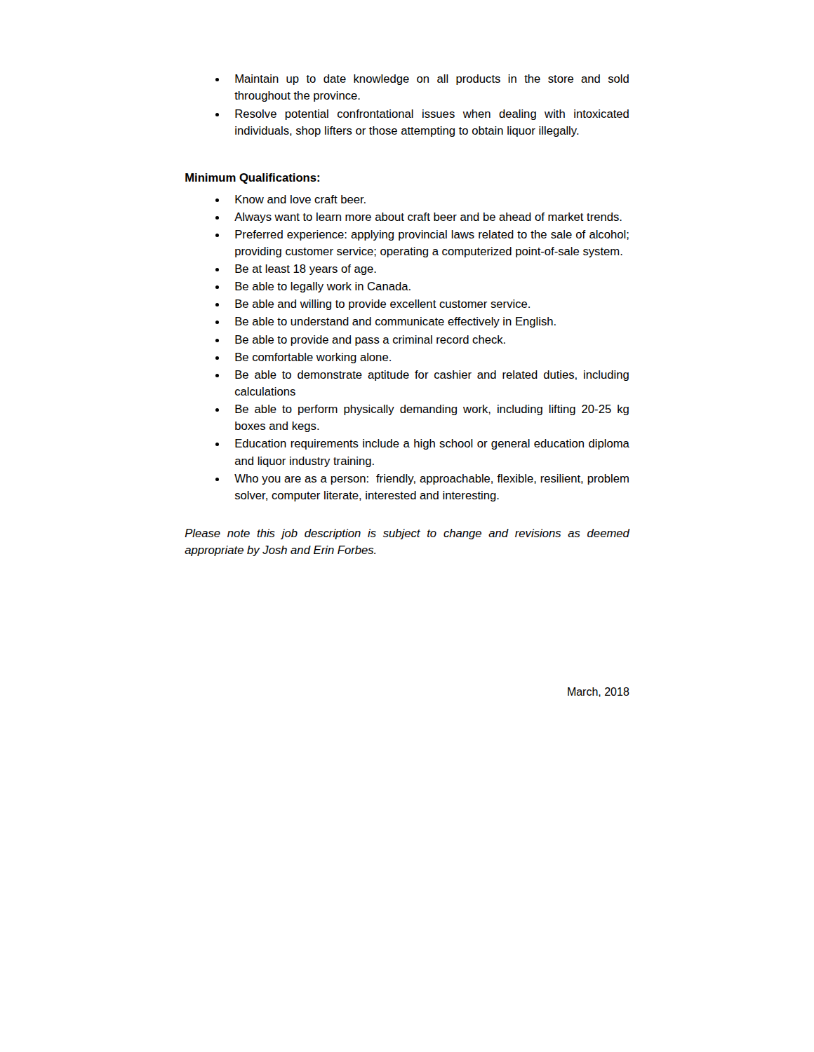Maintain up to date knowledge on all products in the store and sold throughout the province.
Resolve potential confrontational issues when dealing with intoxicated individuals, shop lifters or those attempting to obtain liquor illegally.
Minimum Qualifications:
Know and love craft beer.
Always want to learn more about craft beer and be ahead of market trends.
Preferred experience: applying provincial laws related to the sale of alcohol; providing customer service; operating a computerized point-of-sale system.
Be at least 18 years of age.
Be able to legally work in Canada.
Be able and willing to provide excellent customer service.
Be able to understand and communicate effectively in English.
Be able to provide and pass a criminal record check.
Be comfortable working alone.
Be able to demonstrate aptitude for cashier and related duties, including calculations
Be able to perform physically demanding work, including lifting 20-25 kg boxes and kegs.
Education requirements include a high school or general education diploma and liquor industry training.
Who you are as a person: friendly, approachable, flexible, resilient, problem solver, computer literate, interested and interesting.
Please note this job description is subject to change and revisions as deemed appropriate by Josh and Erin Forbes.
March, 2018